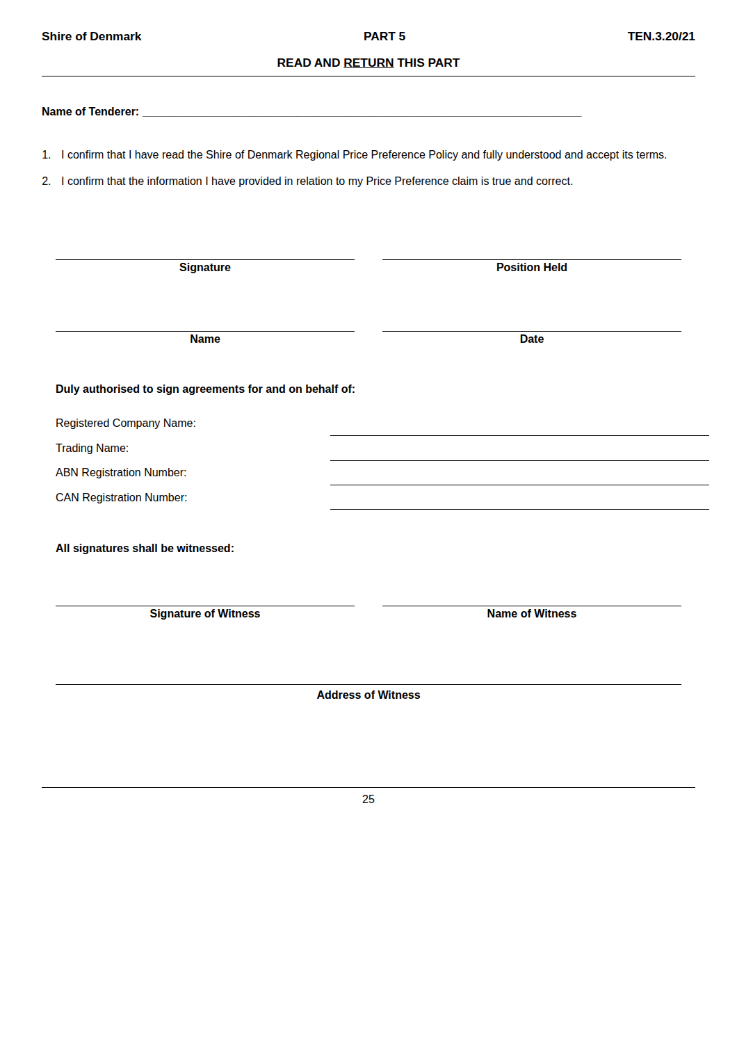Shire of Denmark PART 5 TEN.3.20/21
READ AND RETURN THIS PART
Name of Tenderer: _______________________________________________________________________
I confirm that I have read the Shire of Denmark Regional Price Preference Policy and fully understood and accept its terms.
I confirm that the information I have provided in relation to my Price Preference claim is true and correct.
| Signature | Position Held |
| Name | Date |
Duly authorised to sign agreements for and on behalf of:
| Registered Company Name: | |
| Trading Name: | |
| ABN Registration Number: | |
| CAN Registration Number: | |
All signatures shall be witnessed:
| Signature of Witness | Name of Witness |
Address of Witness
25